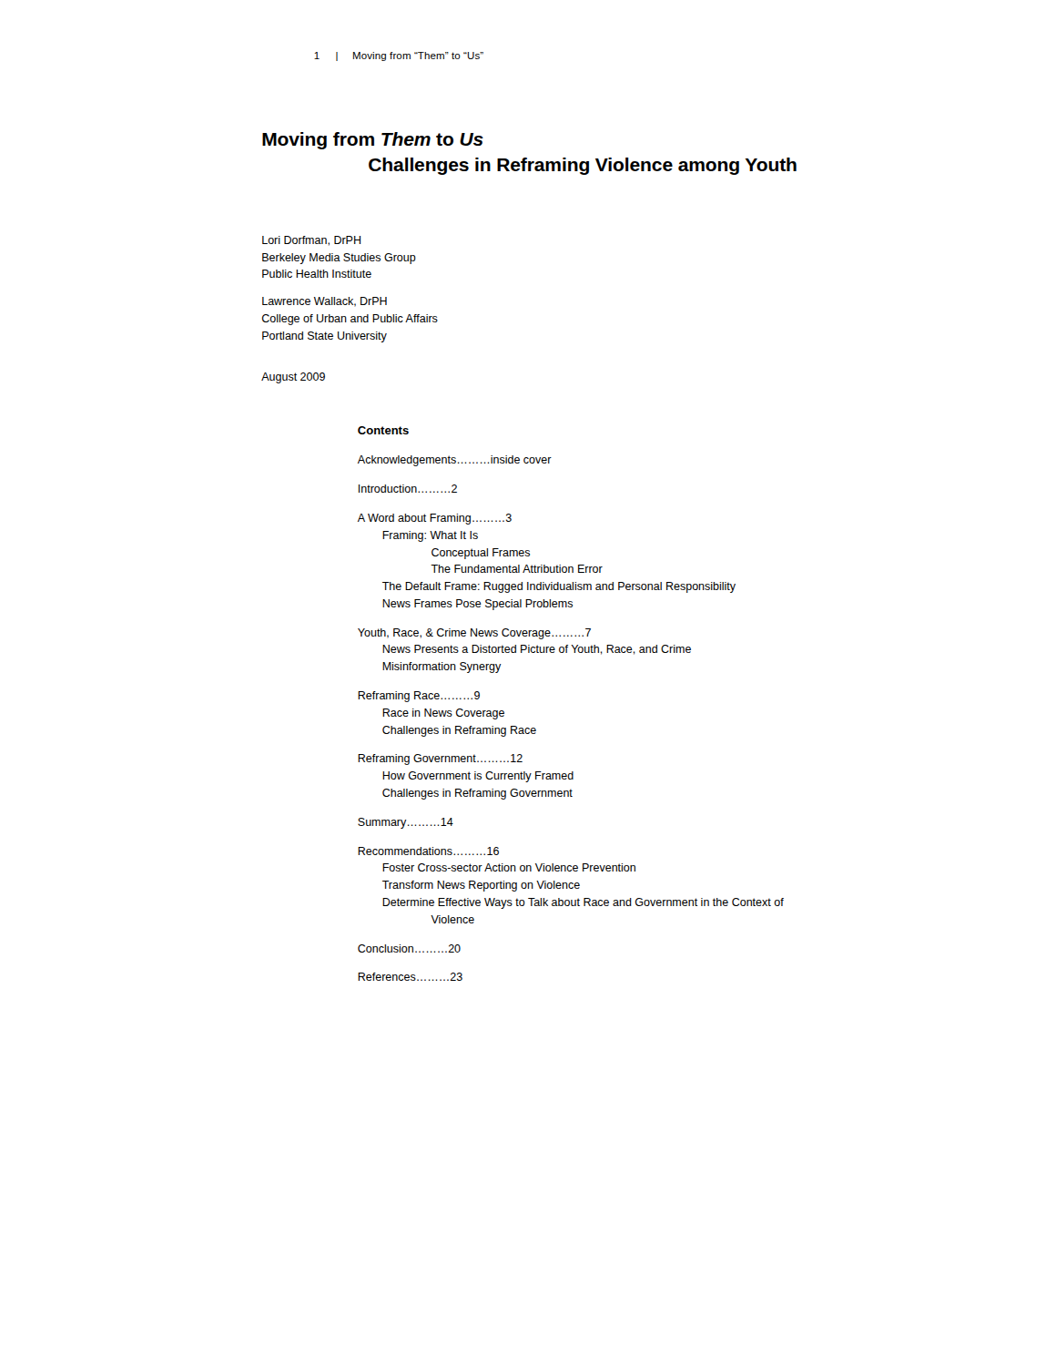1|Moving from “Them” to “Us”
Moving from Them to Us Challenges in Reframing Violence among Youth
Lori Dorfman, DrPH
Berkeley Media Studies Group
Public Health Institute
Lawrence Wallack, DrPH
College of Urban and Public Affairs
Portland State University
August 2009
Contents
Acknowledgements………inside cover
Introduction………2
A Word about Framing………3
Framing: What It Is
Conceptual Frames
The Fundamental Attribution Error
The Default Frame: Rugged Individualism and Personal Responsibility
News Frames Pose Special Problems
Youth, Race, & Crime News Coverage………7
News Presents a Distorted Picture of Youth, Race, and Crime
Misinformation Synergy
Reframing Race………9
Race in News Coverage
Challenges in Reframing Race
Reframing Government………12
How Government is Currently Framed
Challenges in Reframing Government
Summary………14
Recommendations………16
Foster Cross-sector Action on Violence Prevention
Transform News Reporting on Violence
Determine Effective Ways to Talk about Race and Government in the Context of Violence
Conclusion………20
References………23